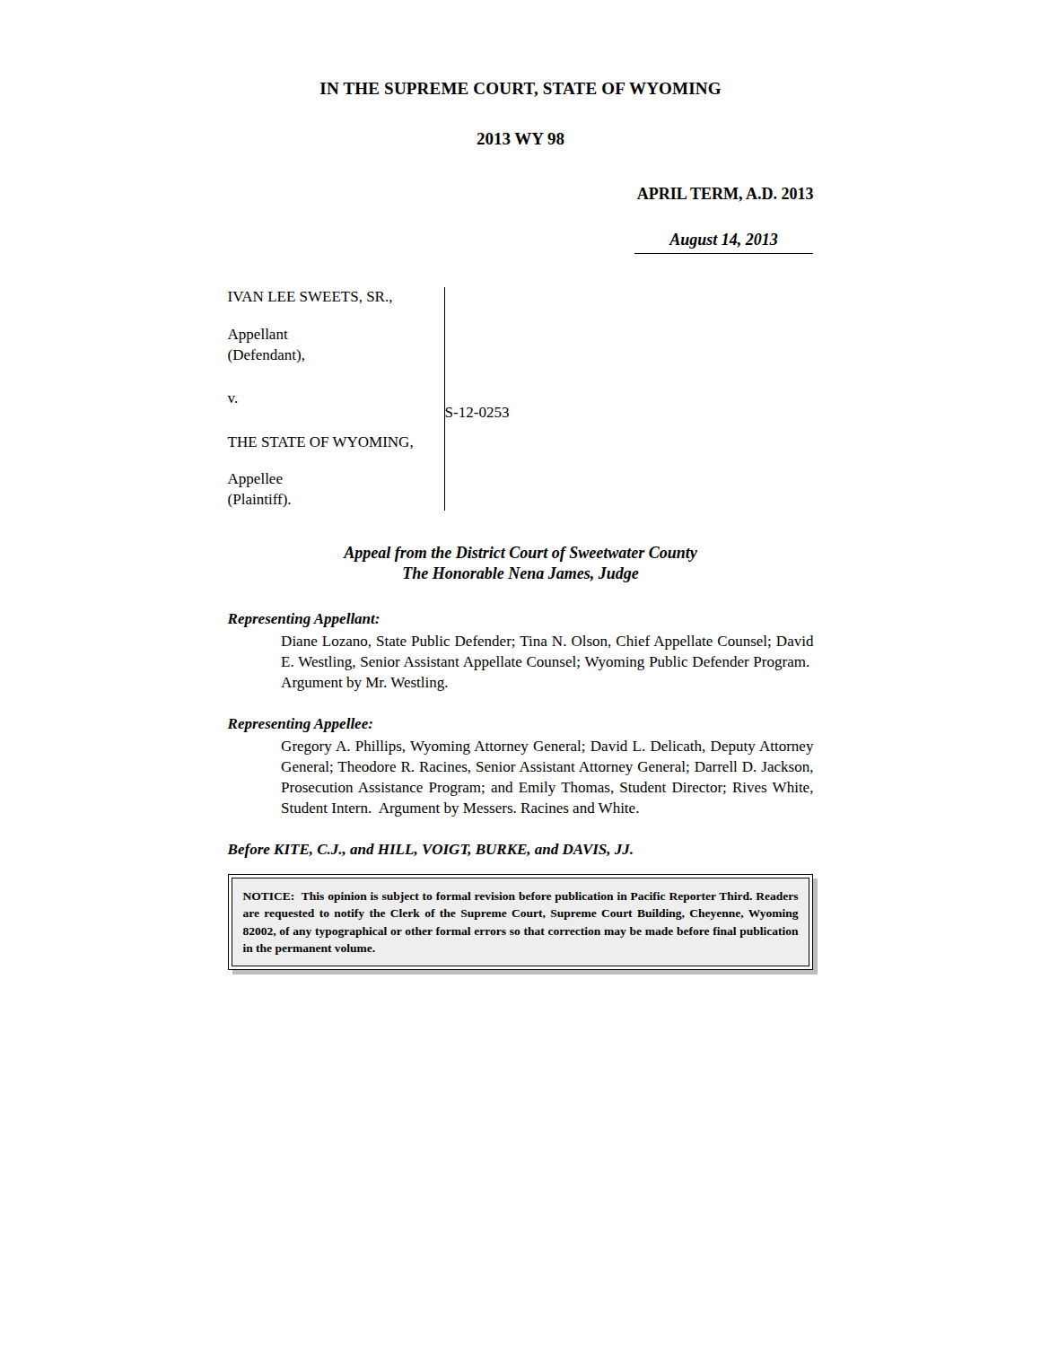IN THE SUPREME COURT, STATE OF WYOMING
2013 WY 98
APRIL TERM, A.D. 2013
August 14, 2013
| IVAN LEE SWEETS, SR., Appellant (Defendant), v. THE STATE OF WYOMING, Appellee (Plaintiff). | | S-12-0253 |
Appeal from the District Court of Sweetwater County
The Honorable Nena James, Judge
Representing Appellant:
Diane Lozano, State Public Defender; Tina N. Olson, Chief Appellate Counsel; David E. Westling, Senior Assistant Appellate Counsel; Wyoming Public Defender Program. Argument by Mr. Westling.
Representing Appellee:
Gregory A. Phillips, Wyoming Attorney General; David L. Delicath, Deputy Attorney General; Theodore R. Racines, Senior Assistant Attorney General; Darrell D. Jackson, Prosecution Assistance Program; and Emily Thomas, Student Director; Rives White, Student Intern. Argument by Messers. Racines and White.
Before KITE, C.J., and HILL, VOIGT, BURKE, and DAVIS, JJ.
NOTICE: This opinion is subject to formal revision before publication in Pacific Reporter Third. Readers are requested to notify the Clerk of the Supreme Court, Supreme Court Building, Cheyenne, Wyoming 82002, of any typographical or other formal errors so that correction may be made before final publication in the permanent volume.